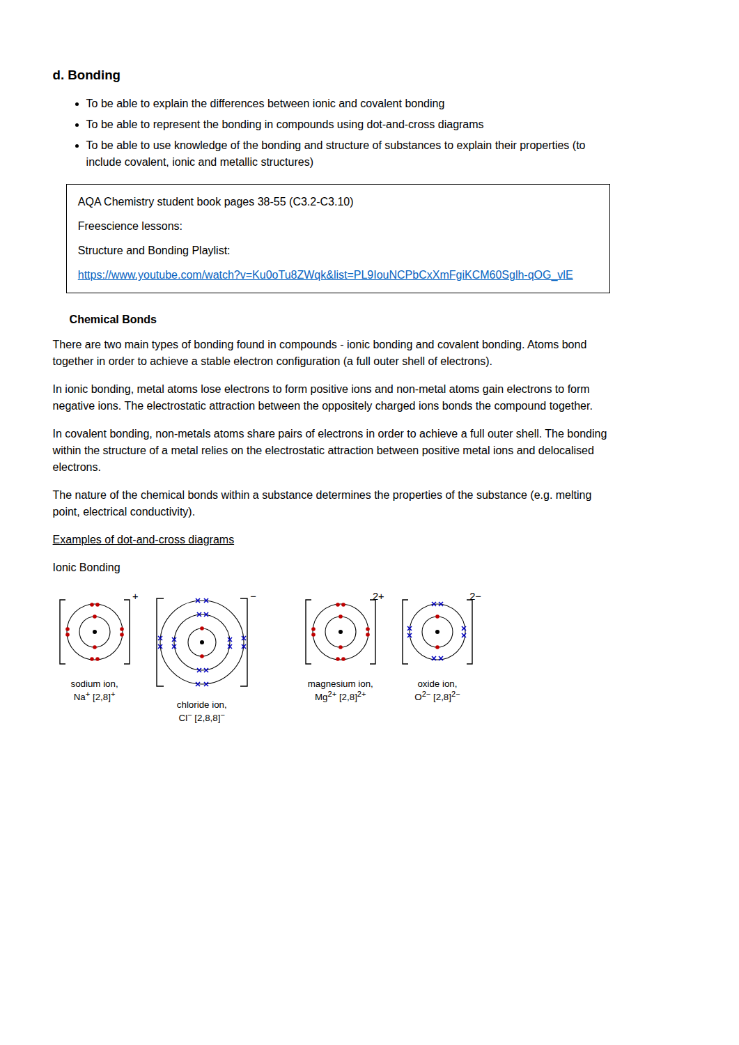d. Bonding
To be able to explain the differences between ionic and covalent bonding
To be able to represent the bonding in compounds using dot-and-cross diagrams
To be able to use knowledge of the bonding and structure of substances to explain their properties (to include covalent, ionic and metallic structures)
AQA Chemistry student book pages 38-55 (C3.2-C3.10)
Freescience lessons:
Structure and Bonding Playlist:
https://www.youtube.com/watch?v=Ku0oTu8ZWqk&list=PL9IouNCPbCxXmFgiKCM60Sglh-qOG_vlE
Chemical Bonds
There are two main types of bonding found in compounds - ionic bonding and covalent bonding. Atoms bond together in order to achieve a stable electron configuration (a full outer shell of electrons).
In ionic bonding, metal atoms lose electrons to form positive ions and non-metal atoms gain electrons to form negative ions. The electrostatic attraction between the oppositely charged ions bonds the compound together.
In covalent bonding, non-metals atoms share pairs of electrons in order to achieve a full outer shell. The bonding within the structure of a metal relies on the electrostatic attraction between positive metal ions and delocalised electrons.
The nature of the chemical bonds within a substance determines the properties of the substance (e.g. melting point, electrical conductivity).
Examples of dot-and-cross diagrams
Ionic Bonding
+
sodium ion,
Na+ [2,8]+
−
chloride ion,
Cl− [2,8,8]−
2+
magnesium ion,
Mg2+ [2,8]2+
2−
oxide ion,
O2− [2,8]2−